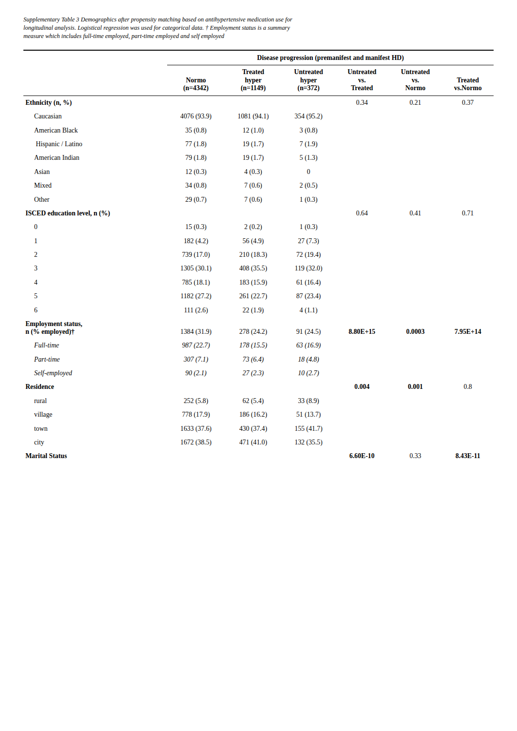Supplementary Table 3 Demographics after propensity matching based on antihypertensive medication use for longitudinal analysis. Logistical regression was used for categorical data. † Employment status is a summary measure which includes full-time employed, part-time employed and self employed
| | Disease progression (premanifest and manifest HD) |
| | Normo (n=4342) | Treated hyper (n=1149) | Untreated hyper (n=372) | Untreated vs. Treated | Untreated vs. Normo | Treated vs.Normo |
| Ethnicity (n, %) | | | | 0.34 | 0.21 | 0.37 |
| Caucasian | 4076 (93.9) | 1081 (94.1) | 354 (95.2) | | | |
| American Black | 35 (0.8) | 12 (1.0) | 3 (0.8) | | | |
| Hispanic / Latino | 77 (1.8) | 19 (1.7) | 7 (1.9) | | | |
| American Indian | 79 (1.8) | 19 (1.7) | 5 (1.3) | | | |
| Asian | 12 (0.3) | 4 (0.3) | 0 | | | |
| Mixed | 34 (0.8) | 7 (0.6) | 2 (0.5) | | | |
| Other | 29 (0.7) | 7 (0.6) | 1 (0.3) | | | |
| ISCED education level, n (%) | | | | 0.64 | 0.41 | 0.71 |
| 0 | 15 (0.3) | 2 (0.2) | 1 (0.3) | | | |
| 1 | 182 (4.2) | 56 (4.9) | 27 (7.3) | | | |
| 2 | 739 (17.0) | 210 (18.3) | 72 (19.4) | | | |
| 3 | 1305 (30.1) | 408 (35.5) | 119 (32.0) | | | |
| 4 | 785 (18.1) | 183 (15.9) | 61 (16.4) | | | |
| 5 | 1182 (27.2) | 261 (22.7) | 87 (23.4) | | | |
| 6 | 111 (2.6) | 22 (1.9) | 4 (1.1) | | | |
| Employment status, n (% employed)† | 1384 (31.9) | 278 (24.2) | 91 (24.5) | 8.80E+15 | 0.0003 | 7.95E+14 |
| Full-time | 987 (22.7) | 178 (15.5) | 63 (16.9) | | | |
| Part-time | 307 (7.1) | 73 (6.4) | 18 (4.8) | | | |
| Self-employed | 90 (2.1) | 27 (2.3) | 10 (2.7) | | | |
| Residence | | | | 0.004 | 0.001 | 0.8 |
| rural | 252 (5.8) | 62 (5.4) | 33 (8.9) | | | |
| village | 778 (17.9) | 186 (16.2) | 51 (13.7) | | | |
| town | 1633 (37.6) | 430 (37.4) | 155 (41.7) | | | |
| city | 1672 (38.5) | 471 (41.0) | 132 (35.5) | | | |
| Marital Status | | | | 6.60E-10 | 0.33 | 8.43E-11 |